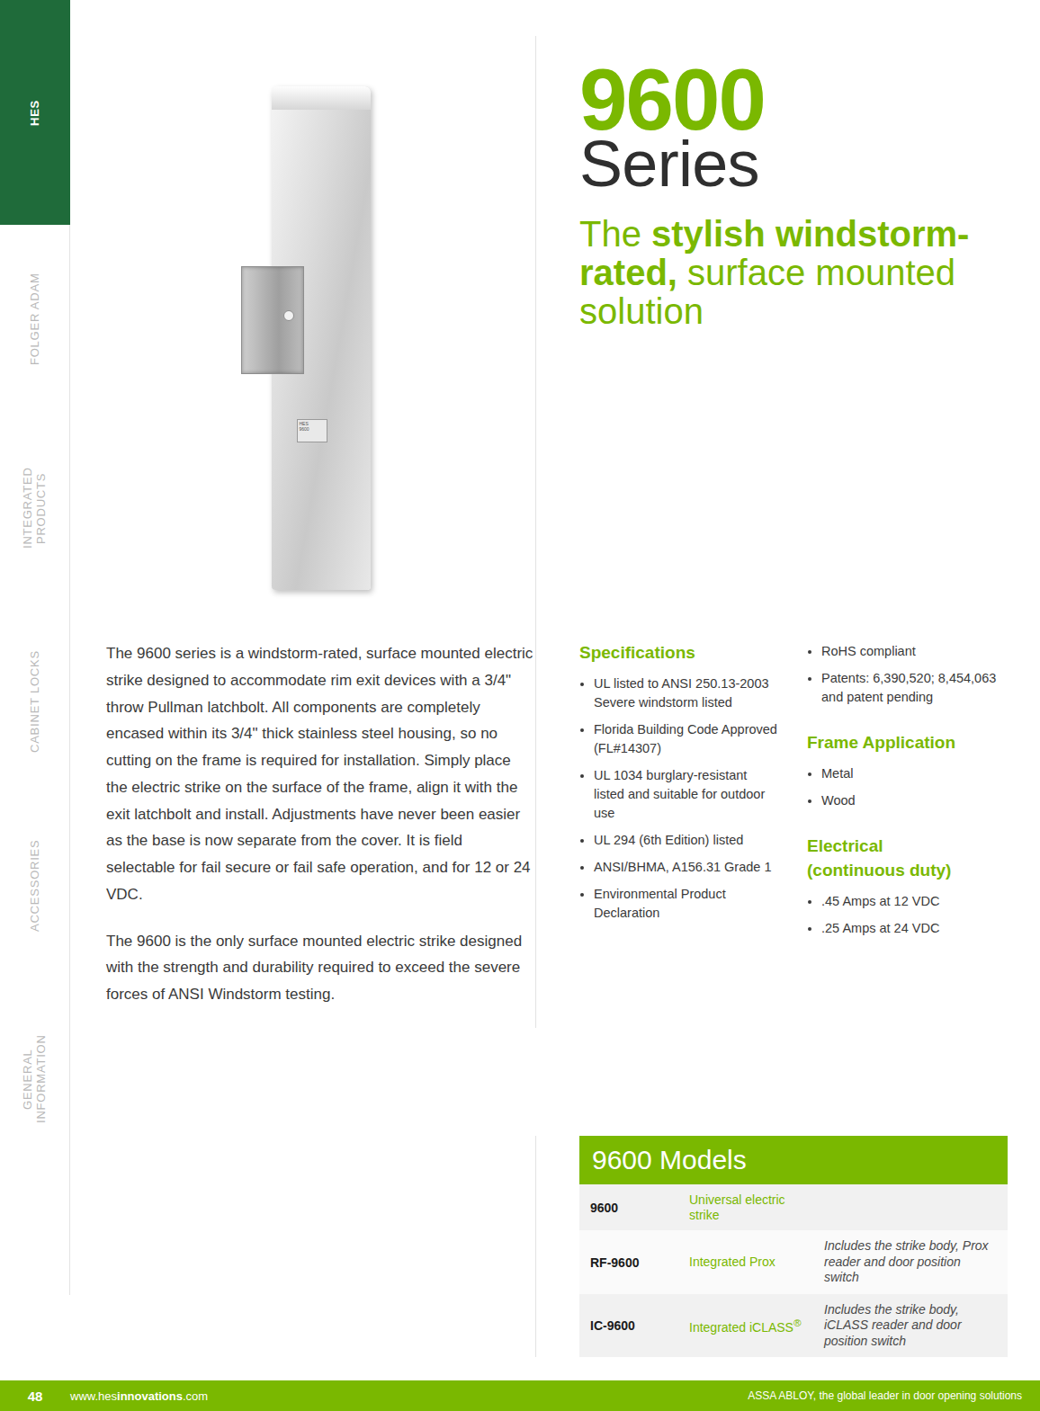HES FOLGER ADAM INTEGRATED
PRODUCTS CABINET LOCKS ACCESSORIES GENERAL
INFORMATION
HES
9600
9600Series
The stylish windstorm-rated, surface mounted solution
The 9600 series is a windstorm-rated, surface mounted electric strike designed to accommodate rim exit devices with a 3/4" throw Pullman latchbolt. All components are completely encased within its 3/4" thick stainless steel housing, so no cutting on the frame is required for installation. Simply place the electric strike on the surface of the frame, align it with the exit latchbolt and install. Adjustments have never been easier as the base is now separate from the cover. It is field selectable for fail secure or fail safe operation, and for 12 or 24 VDC.
The 9600 is the only surface mounted electric strike designed with the strength and durability required to exceed the severe forces of ANSI Windstorm testing.
Specifications
UL listed to ANSI 250.13-2003 Severe windstorm listed
Florida Building Code Approved (FL#14307)
UL 1034 burglary-resistant listed and suitable for outdoor use
UL 294 (6th Edition) listed
ANSI/BHMA, A156.31 Grade 1
Environmental Product Declaration
RoHS compliant
Patents: 6,390,520; 8,454,063 and patent pending
Frame Application
Metal
Wood
Electrical
(continuous duty)
.45 Amps at 12 VDC
.25 Amps at 24 VDC
9600 Models
| 9600 | Universal electric strike | |
| RF-9600 | Integrated Prox | Includes the strike body, Prox reader and door position switch |
| IC-9600 | Integrated iCLASS ® | Includes the strike body, iCLASS reader and door position switch |
48 www.hesinnovations.com ASSA ABLOY, the global leader in door opening solutions